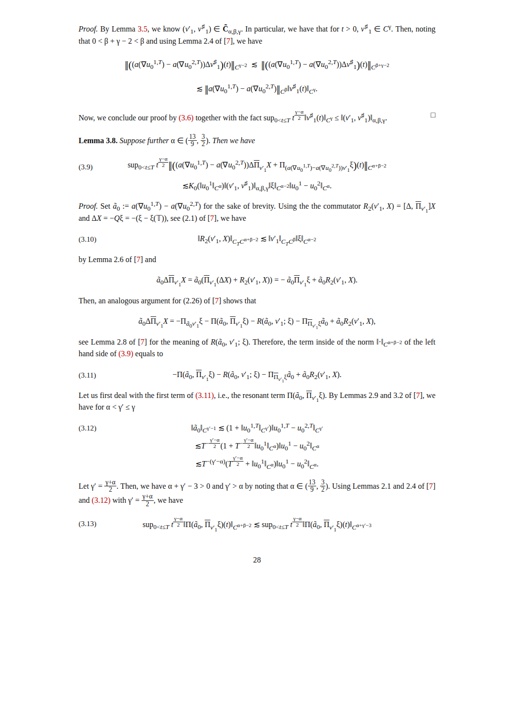Proof. By Lemma 3.5, we know (v′1, v♯1) ∈ C̃α,β,γ. In particular, we have that for t > 0, v♯1 ∈ Cγ. Then, noting that 0 < β + γ − 2 < β and using Lemma 2.4 of [7], we have
‖((a(∇u01,T) − a(∇u02,T))Δv♯1)(t)‖Cγ−2 ≲ ‖((a(∇u01,T) − a(∇u02,T))Δv♯1)(t)‖Cβ+γ−2
≲ ‖a(∇u01,T) − a(∇u02,T)‖Cβ‖v♯1(t)‖Cγ.
Now, we conclude our proof by (3.6) together with the fact sup0<t≤T tγ−α 2‖v♯1(t)‖Cγ ≤ ‖(v′1, v♯1)‖α,β,γ. □
Lemma 3.8. Suppose further α ∈ (139, 32). Then we have
(3.9)
sup0<t≤T tγ−α 2‖((a(∇u01,T) − a(∇u02,T))ΔΠv′1X + Π(a(∇u01,T)−a(∇u02,T))v′1ξ)(t)‖Cα+β−2
≲K0(‖u01‖Cα)‖(v′1, v♯1)‖α,β,γ‖ξ‖Cα−2‖u01 − u02‖Cα.
Proof. Set ã0 := a(∇u01,T) − a(∇u02,T) for the sake of brevity. Using the the commutator R2(v′1, X) = [Δ, Πv′1]X and ΔX = −Qξ = −(ξ − ξ(𝕋)), see (2.1) of [7], we have
(3.10)
‖R2(v′1, X)‖CTCα+β−2 ≲ ‖v′1‖CTCβ‖ξ‖Cα−2
by Lemma 2.6 of [7] and
ã0ΔΠv′1X = ã0(Πv′1(ΔX) + R2(v′1, X)) = − ã0Πv′1ξ + ã0R2(v′1, X).
Then, an analogous argument for (2.26) of [7] shows that
ã0ΔΠv′1X = −Πã0v′1ξ − Π(ã0, Πv′1ξ) − R(ã0, v′1; ξ) − ΠΠv′1ξã0 + ã0R2(v′1, X),
see Lemma 2.8 of [7] for the meaning of R(ã0, v′1; ξ). Therefore, the term inside of the norm ‖·‖Cα+β−2 of the left hand side of (3.9) equals to
(3.11)
−Π(ã0, Πv′1ξ) − R(ã0, v′1; ξ) − ΠΠv′1ξã0 + ã0R2(v′1, X).
Let us first deal with the first term of (3.11), i.e., the resonant term Π(ã0, Πv′1ξ). By Lemmas 2.9 and 3.2 of [7], we have for α < γ′ ≤ γ
(3.12)
‖ã0‖Cγ′−1 ≲ (1 + ‖u01,T‖Cγ′)‖u01,T − u02,T‖Cγ′
≲T−γ′−α 2(1 + T−γ′−α 2‖u01‖Cα)‖u01 − u02‖Cα
≲T−(γ′−α)(Tγ′−α 2 + ‖u01‖Cα)‖u01 − u02‖Cα.
Let γ′ = γ+α 2. Then, we have α + γ′ − 3 > 0 and γ′ > α by noting that α ∈ (139, 32). Using Lemmas 2.1 and 2.4 of [7] and (3.12) with γ′ = γ+α 2, we have
(3.13)
sup0<t≤T tγ−α 2‖Π(ã0, Πv′1ξ)(t)‖Cα+β−2 ≲ sup0<t≤T tγ−α 2‖Π(ã0, Πv′1ξ)(t)‖Cα+γ′−3
28